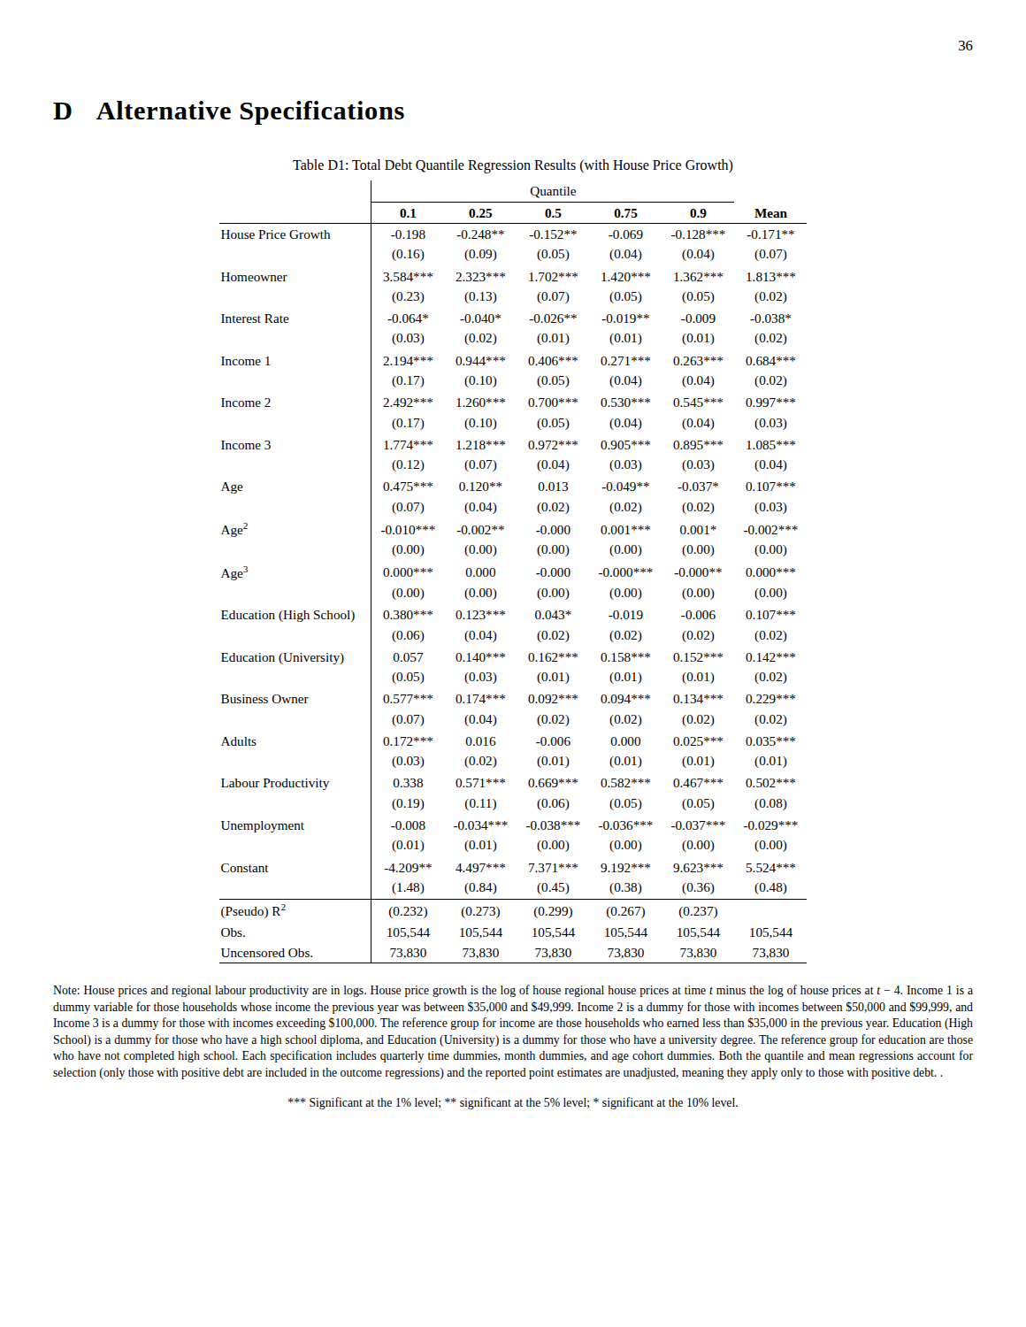36
DAlternative Specifications
Table D1: Total Debt Quantile Regression Results (with House Price Growth)
| | Quantile | |
| | 0.1 | 0.25 | 0.5 | 0.75 | 0.9 | Mean |
| House Price Growth | -0.198 | -0.248** | -0.152** | -0.069 | -0.128*** | -0.171** |
| | (0.16) | (0.09) | (0.05) | (0.04) | (0.04) | (0.07) |
| Homeowner | 3.584*** | 2.323*** | 1.702*** | 1.420*** | 1.362*** | 1.813*** |
| | (0.23) | (0.13) | (0.07) | (0.05) | (0.05) | (0.02) |
| Interest Rate | -0.064* | -0.040* | -0.026** | -0.019** | -0.009 | -0.038* |
| | (0.03) | (0.02) | (0.01) | (0.01) | (0.01) | (0.02) |
| Income 1 | 2.194*** | 0.944*** | 0.406*** | 0.271*** | 0.263*** | 0.684*** |
| | (0.17) | (0.10) | (0.05) | (0.04) | (0.04) | (0.02) |
| Income 2 | 2.492*** | 1.260*** | 0.700*** | 0.530*** | 0.545*** | 0.997*** |
| | (0.17) | (0.10) | (0.05) | (0.04) | (0.04) | (0.03) |
| Income 3 | 1.774*** | 1.218*** | 0.972*** | 0.905*** | 0.895*** | 1.085*** |
| | (0.12) | (0.07) | (0.04) | (0.03) | (0.03) | (0.04) |
| Age | 0.475*** | 0.120** | 0.013 | -0.049** | -0.037* | 0.107*** |
| | (0.07) | (0.04) | (0.02) | (0.02) | (0.02) | (0.03) |
| Age 2 | -0.010*** | -0.002** | -0.000 | 0.001*** | 0.001* | -0.002*** |
| | (0.00) | (0.00) | (0.00) | (0.00) | (0.00) | (0.00) |
| Age 3 | 0.000*** | 0.000 | -0.000 | -0.000*** | -0.000** | 0.000*** |
| | (0.00) | (0.00) | (0.00) | (0.00) | (0.00) | (0.00) |
| Education (High School) | 0.380*** | 0.123*** | 0.043* | -0.019 | -0.006 | 0.107*** |
| | (0.06) | (0.04) | (0.02) | (0.02) | (0.02) | (0.02) |
| Education (University) | 0.057 | 0.140*** | 0.162*** | 0.158*** | 0.152*** | 0.142*** |
| | (0.05) | (0.03) | (0.01) | (0.01) | (0.01) | (0.02) |
| Business Owner | 0.577*** | 0.174*** | 0.092*** | 0.094*** | 0.134*** | 0.229*** |
| | (0.07) | (0.04) | (0.02) | (0.02) | (0.02) | (0.02) |
| Adults | 0.172*** | 0.016 | -0.006 | 0.000 | 0.025*** | 0.035*** |
| | (0.03) | (0.02) | (0.01) | (0.01) | (0.01) | (0.01) |
| Labour Productivity | 0.338 | 0.571*** | 0.669*** | 0.582*** | 0.467*** | 0.502*** |
| | (0.19) | (0.11) | (0.06) | (0.05) | (0.05) | (0.08) |
| Unemployment | -0.008 | -0.034*** | -0.038*** | -0.036*** | -0.037*** | -0.029*** |
| | (0.01) | (0.01) | (0.00) | (0.00) | (0.00) | (0.00) |
| Constant | -4.209** | 4.497*** | 7.371*** | 9.192*** | 9.623*** | 5.524*** |
| | (1.48) | (0.84) | (0.45) | (0.38) | (0.36) | (0.48) |
| (Pseudo) R 2 | (0.232) | (0.273) | (0.299) | (0.267) | (0.237) | |
| Obs. | 105,544 | 105,544 | 105,544 | 105,544 | 105,544 | 105,544 |
| Uncensored Obs. | 73,830 | 73,830 | 73,830 | 73,830 | 73,830 | 73,830 |
Note: House prices and regional labour productivity are in logs. House price growth is the log of house regional house prices at time t minus the log of house prices at t − 4. Income 1 is a dummy variable for those households whose income the previous year was between $35,000 and $49,999. Income 2 is a dummy for those with incomes between $50,000 and $99,999, and Income 3 is a dummy for those with incomes exceeding $100,000. The reference group for income are those households who earned less than $35,000 in the previous year. Education (High School) is a dummy for those who have a high school diploma, and Education (University) is a dummy for those who have a university degree. The reference group for education are those who have not completed high school. Each specification includes quarterly time dummies, month dummies, and age cohort dummies. Both the quantile and mean regressions account for selection (only those with positive debt are included in the outcome regressions) and the reported point estimates are unadjusted, meaning they apply only to those with positive debt. .
*** Significant at the 1% level; ** significant at the 5% level; * significant at the 10% level.